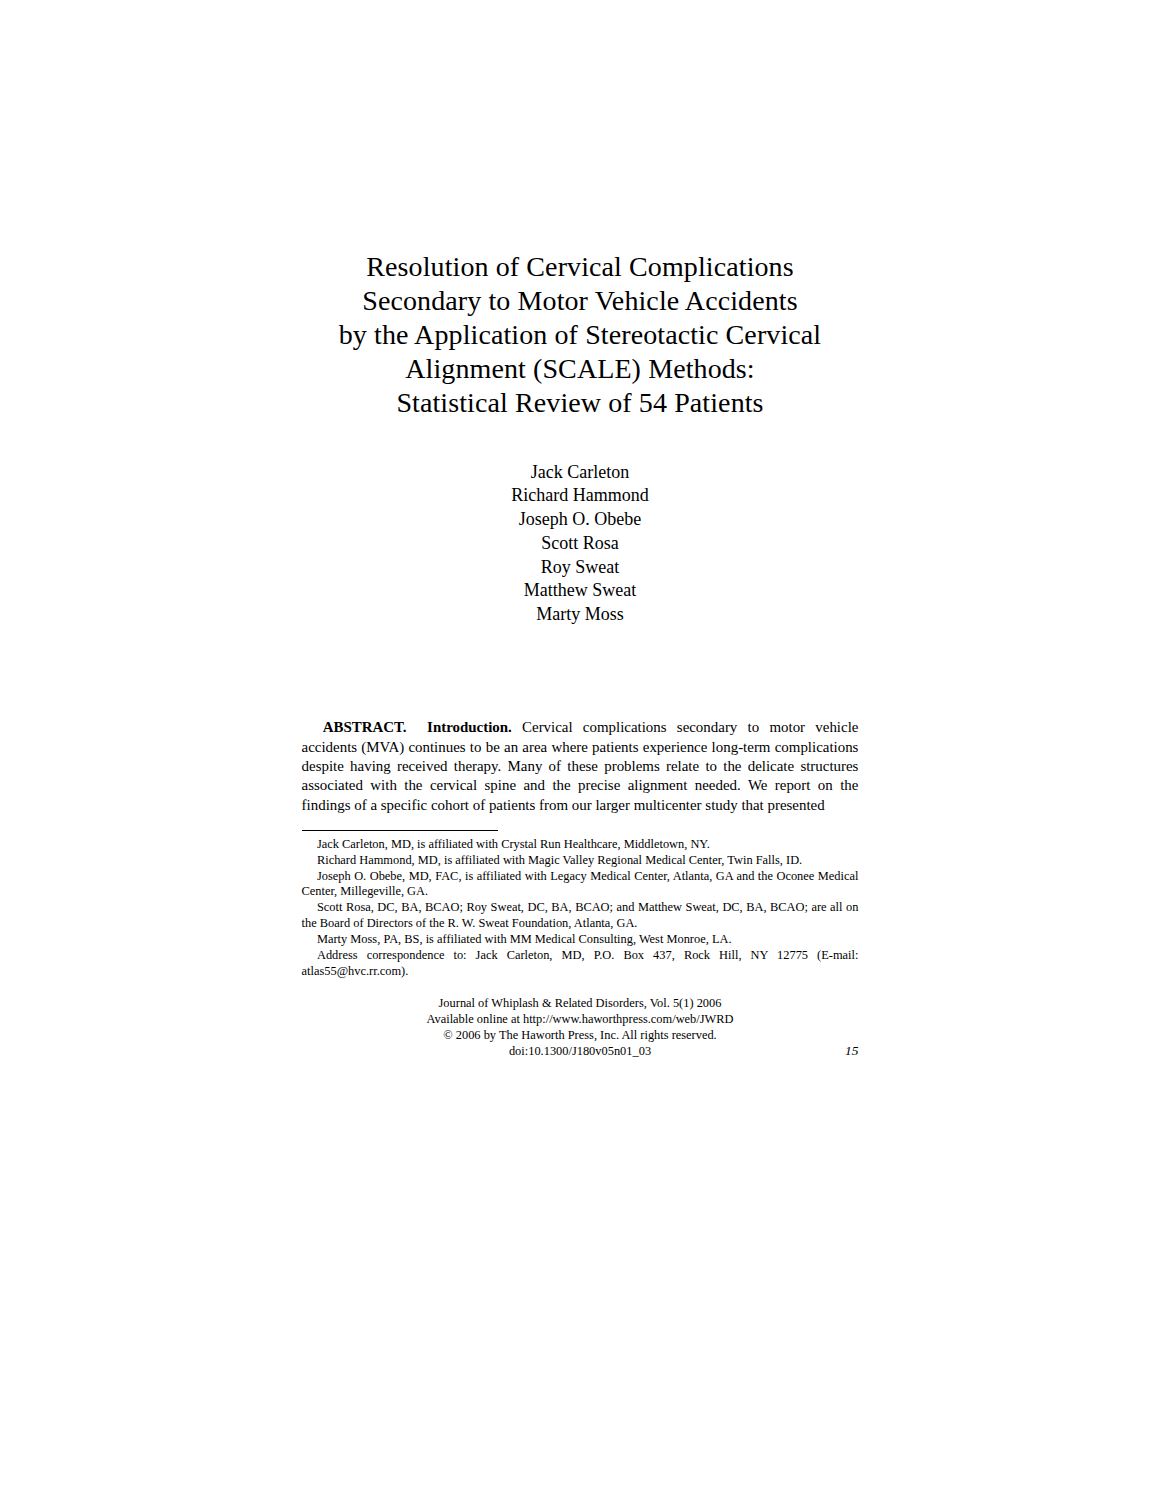Resolution of Cervical Complications
Secondary to Motor Vehicle Accidents
by the Application of Stereotactic Cervical
Alignment (SCALE) Methods:
Statistical Review of 54 Patients
Jack Carleton
Richard Hammond
Joseph O. Obebe
Scott Rosa
Roy Sweat
Matthew Sweat
Marty Moss
ABSTRACT. Introduction. Cervical complications secondary to motor vehicle accidents (MVA) continues to be an area where patients experience long-term complications despite having received therapy. Many of these problems relate to the delicate structures associated with the cervical spine and the precise alignment needed. We report on the findings of a specific cohort of patients from our larger multicenter study that presented
Jack Carleton, MD, is affiliated with Crystal Run Healthcare, Middletown, NY.
Richard Hammond, MD, is affiliated with Magic Valley Regional Medical Center, Twin Falls, ID.
Joseph O. Obebe, MD, FAC, is affiliated with Legacy Medical Center, Atlanta, GA and the Oconee Medical Center, Millegeville, GA.
Scott Rosa, DC, BA, BCAO; Roy Sweat, DC, BA, BCAO; and Matthew Sweat, DC, BA, BCAO; are all on the Board of Directors of the R. W. Sweat Foundation, Atlanta, GA.
Marty Moss, PA, BS, is affiliated with MM Medical Consulting, West Monroe, LA.
Address correspondence to: Jack Carleton, MD, P.O. Box 437, Rock Hill, NY 12775 (E-mail: atlas55@hvc.rr.com).
Journal of Whiplash & Related Disorders, Vol. 5(1) 2006
Available online at http://www.haworthpress.com/web/JWRD
© 2006 by The Haworth Press, Inc. All rights reserved.
doi:10.1300/J180v05n01_03 15